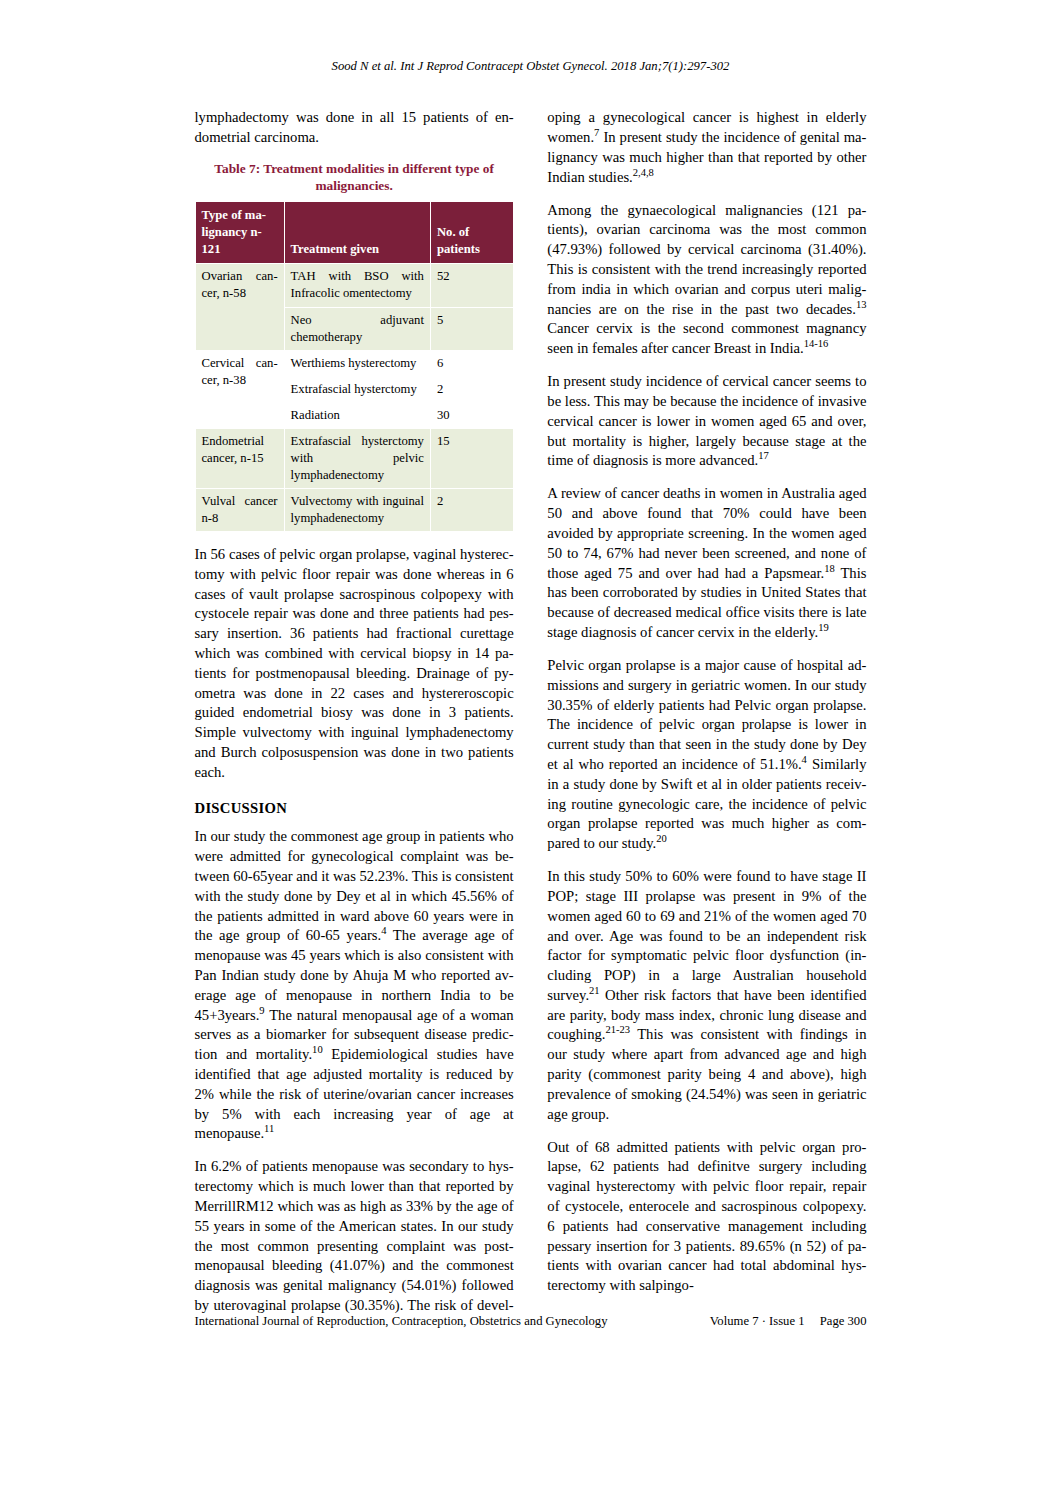Sood N et al. Int J Reprod Contracept Obstet Gynecol. 2018 Jan;7(1):297-302
lymphadectomy was done in all 15 patients of endometrial carcinoma.
Table 7: Treatment modalities in different type of malignancies.
| Type of malignancy n-121 | Treatment given | No. of patients |
| --- | --- | --- |
| Ovarian cancer, n-58 | TAH with BSO with Infracolic omentectomy | 52 |
| Neo adjuvant chemotherapy | 5 |
| Cervical cancer, n-38 | Werthiems hysterectomy | 6 |
| Extrafascial hysterctomy | 2 |
| Radiation | 30 |
| Endometrial cancer, n-15 | Extrafascial hysterctomy with pelvic lymphadenectomy | 15 |
| Vulval cancer n-8 | Vulvectomy with inguinal lymphadenectomy | 2 |
In 56 cases of pelvic organ prolapse, vaginal hysterectomy with pelvic floor repair was done whereas in 6 cases of vault prolapse sacrospinous colpopexy with cystocele repair was done and three patients had pessary insertion. 36 patients had fractional curettage which was combined with cervical biopsy in 14 patients for postmenopausal bleeding. Drainage of pyometra was done in 22 cases and hystereroscopic guided endometrial biosy was done in 3 patients. Simple vulvectomy with inguinal lymphadenectomy and Burch colposuspension was done in two patients each.
Discussion
In our study the commonest age group in patients who were admitted for gynecological complaint was between 60-65year and it was 52.23%. This is consistent with the study done by Dey et al in which 45.56% of the patients admitted in ward above 60 years were in the age group of 60-65 years.4 The average age of menopause was 45 years which is also consistent with Pan Indian study done by Ahuja M who reported average age of menopause in northern India to be 45+3years.9 The natural menopausal age of a woman serves as a biomarker for subsequent disease prediction and mortality.10 Epidemiological studies have identified that age adjusted mortality is reduced by 2% while the risk of uterine/ovarian cancer increases by 5% with each increasing year of age at menopause.11
In 6.2% of patients menopause was secondary to hysterectomy which is much lower than that reported by MerrillRM12 which was as high as 33% by the age of 55 years in some of the American states. In our study the most common presenting complaint was postmenopausal bleeding (41.07%) and the commonest diagnosis was genital malignancy (54.01%) followed by uterovaginal prolapse (30.35%). The risk of developing a gynecological cancer is highest in elderly women.7 In present study the incidence of genital malignancy was much higher than that reported by other Indian studies.2,4,8
Among the gynaecological malignancies (121 patients), ovarian carcinoma was the most common (47.93%) followed by cervical carcinoma (31.40%). This is consistent with the trend increasingly reported from india in which ovarian and corpus uteri malignancies are on the rise in the past two decades.13 Cancer cervix is the second commonest magnancy seen in females after cancer Breast in India.14-16
In present study incidence of cervical cancer seems to be less. This may be because the incidence of invasive cervical cancer is lower in women aged 65 and over, but mortality is higher, largely because stage at the time of diagnosis is more advanced.17
A review of cancer deaths in women in Australia aged 50 and above found that 70% could have been avoided by appropriate screening. In the women aged 50 to 74, 67% had never been screened, and none of those aged 75 and over had had a Papsmear.18 This has been corroborated by studies in United States that because of decreased medical office visits there is late stage diagnosis of cancer cervix in the elderly.19
Pelvic organ prolapse is a major cause of hospital admissions and surgery in geriatric women. In our study 30.35% of elderly patients had Pelvic organ prolapse. The incidence of pelvic organ prolapse is lower in current study than that seen in the study done by Dey et al who reported an incidence of 51.1%.4 Similarly in a study done by Swift et al in older patients receiving routine gynecologic care, the incidence of pelvic organ prolapse reported was much higher as compared to our study.20
In this study 50% to 60% were found to have stage II POP; stage III prolapse was present in 9% of the women aged 60 to 69 and 21% of the women aged 70 and over. Age was found to be an independent risk factor for symptomatic pelvic floor dysfunction (including POP) in a large Australian household survey.21 Other risk factors that have been identified are parity, body mass index, chronic lung disease and coughing.21-23 This was consistent with findings in our study where apart from advanced age and high parity (commonest parity being 4 and above), high prevalence of smoking (24.54%) was seen in geriatric age group.
Out of 68 admitted patients with pelvic organ prolapse, 62 patients had definitve surgery including vaginal hysterectomy with pelvic floor repair, repair of cystocele, enterocele and sacrospinous colpopexy. 6 patients had conservative management including pessary insertion for 3 patients. 89.65% (n 52) of patients with ovarian cancer had total abdominal hysterectomy with salpingo-
International Journal of Reproduction, Contraception, Obstetrics and Gynecology
Volume 7 · Issue 1 Page 300